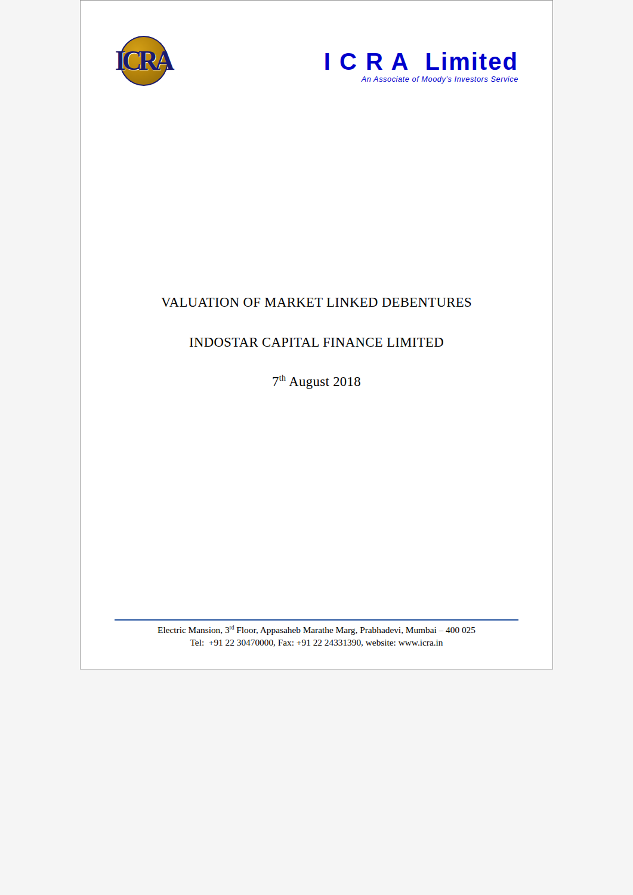ICRA
I C R A Limited
An Associate of Moody’s Investors Service
VALUATION OF MARKET LINKED DEBENTURES
INDOSTAR CAPITAL FINANCE LIMITED
7th August 2018
Electric Mansion, 3rd Floor, Appasaheb Marathe Marg, Prabhadevi, Mumbai – 400 025
Tel: +91 22 30470000, Fax: +91 22 24331390, website: www.icra.in